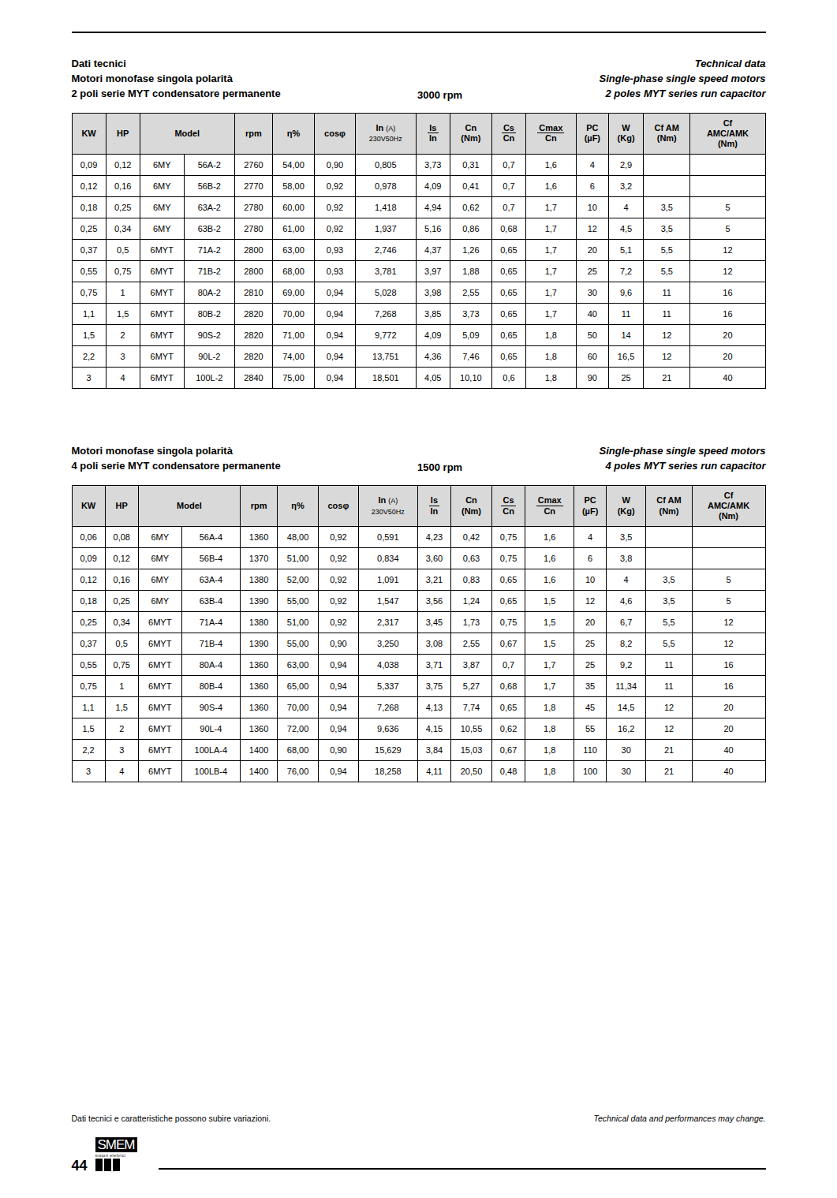Dati tecnici
Motori monofase singola polarità
2 poli serie MYT condensatore permanente
3000 rpm
Technical data
Single-phase single speed motors
2 poles MYT series run capacitor
| KW | HP | Model | rpm | η% | cosφ | In (A) 230V50Hz | Is In | Cn (Nm) | Cs Cn | Cmax Cn | PC (µF) | W (Kg) | Cf AM (Nm) | Cf AMC/AMK (Nm) |
| --- | --- | --- | --- | --- | --- | --- | --- | --- | --- | --- | --- | --- | --- | --- |
| 0,09 | 0,12 | 6MY | 56A-2 | 2760 | 54,00 | 0,90 | 0,805 | 3,73 | 0,31 | 0,7 | 1,6 | 4 | 2,9 | | |
| 0,12 | 0,16 | 6MY | 56B-2 | 2770 | 58,00 | 0,92 | 0,978 | 4,09 | 0,41 | 0,7 | 1,6 | 6 | 3,2 | | |
| 0,18 | 0,25 | 6MY | 63A-2 | 2780 | 60,00 | 0,92 | 1,418 | 4,94 | 0,62 | 0,7 | 1,7 | 10 | 4 | 3,5 | 5 |
| 0,25 | 0,34 | 6MY | 63B-2 | 2780 | 61,00 | 0,92 | 1,937 | 5,16 | 0,86 | 0,68 | 1,7 | 12 | 4,5 | 3,5 | 5 |
| 0,37 | 0,5 | 6MYT | 71A-2 | 2800 | 63,00 | 0,93 | 2,746 | 4,37 | 1,26 | 0,65 | 1,7 | 20 | 5,1 | 5,5 | 12 |
| 0,55 | 0,75 | 6MYT | 71B-2 | 2800 | 68,00 | 0,93 | 3,781 | 3,97 | 1,88 | 0,65 | 1,7 | 25 | 7,2 | 5,5 | 12 |
| 0,75 | 1 | 6MYT | 80A-2 | 2810 | 69,00 | 0,94 | 5,028 | 3,98 | 2,55 | 0,65 | 1,7 | 30 | 9,6 | 11 | 16 |
| 1,1 | 1,5 | 6MYT | 80B-2 | 2820 | 70,00 | 0,94 | 7,268 | 3,85 | 3,73 | 0,65 | 1,7 | 40 | 11 | 11 | 16 |
| 1,5 | 2 | 6MYT | 90S-2 | 2820 | 71,00 | 0,94 | 9,772 | 4,09 | 5,09 | 0,65 | 1,8 | 50 | 14 | 12 | 20 |
| 2,2 | 3 | 6MYT | 90L-2 | 2820 | 74,00 | 0,94 | 13,751 | 4,36 | 7,46 | 0,65 | 1,8 | 60 | 16,5 | 12 | 20 |
| 3 | 4 | 6MYT | 100L-2 | 2840 | 75,00 | 0,94 | 18,501 | 4,05 | 10,10 | 0,6 | 1,8 | 90 | 25 | 21 | 40 |
Motori monofase singola polarità
4 poli serie MYT condensatore permanente
1500 rpm
Single-phase single speed motors
4 poles MYT series run capacitor
| KW | HP | Model | rpm | η% | cosφ | In (A) 230V50Hz | Is In | Cn (Nm) | Cs Cn | Cmax Cn | PC (µF) | W (Kg) | Cf AM (Nm) | Cf AMC/AMK (Nm) |
| --- | --- | --- | --- | --- | --- | --- | --- | --- | --- | --- | --- | --- | --- | --- |
| 0,06 | 0,08 | 6MY | 56A-4 | 1360 | 48,00 | 0,92 | 0,591 | 4,23 | 0,42 | 0,75 | 1,6 | 4 | 3,5 | | |
| 0,09 | 0,12 | 6MY | 56B-4 | 1370 | 51,00 | 0,92 | 0,834 | 3,60 | 0,63 | 0,75 | 1,6 | 6 | 3,8 | | |
| 0,12 | 0,16 | 6MY | 63A-4 | 1380 | 52,00 | 0,92 | 1,091 | 3,21 | 0,83 | 0,65 | 1,6 | 10 | 4 | 3,5 | 5 |
| 0,18 | 0,25 | 6MY | 63B-4 | 1390 | 55,00 | 0,92 | 1,547 | 3,56 | 1,24 | 0,65 | 1,5 | 12 | 4,6 | 3,5 | 5 |
| 0,25 | 0,34 | 6MYT | 71A-4 | 1380 | 51,00 | 0,92 | 2,317 | 3,45 | 1,73 | 0,75 | 1,5 | 20 | 6,7 | 5,5 | 12 |
| 0,37 | 0,5 | 6MYT | 71B-4 | 1390 | 55,00 | 0,90 | 3,250 | 3,08 | 2,55 | 0,67 | 1,5 | 25 | 8,2 | 5,5 | 12 |
| 0,55 | 0,75 | 6MYT | 80A-4 | 1360 | 63,00 | 0,94 | 4,038 | 3,71 | 3,87 | 0,7 | 1,7 | 25 | 9,2 | 11 | 16 |
| 0,75 | 1 | 6MYT | 80B-4 | 1360 | 65,00 | 0,94 | 5,337 | 3,75 | 5,27 | 0,68 | 1,7 | 35 | 11,34 | 11 | 16 |
| 1,1 | 1,5 | 6MYT | 90S-4 | 1360 | 70,00 | 0,94 | 7,268 | 4,13 | 7,74 | 0,65 | 1,8 | 45 | 14,5 | 12 | 20 |
| 1,5 | 2 | 6MYT | 90L-4 | 1360 | 72,00 | 0,94 | 9,636 | 4,15 | 10,55 | 0,62 | 1,8 | 55 | 16,2 | 12 | 20 |
| 2,2 | 3 | 6MYT | 100LA-4 | 1400 | 68,00 | 0,90 | 15,629 | 3,84 | 15,03 | 0,67 | 1,8 | 110 | 30 | 21 | 40 |
| 3 | 4 | 6MYT | 100LB-4 | 1400 | 76,00 | 0,94 | 18,258 | 4,11 | 20,50 | 0,48 | 1,8 | 100 | 30 | 21 | 40 |
Dati tecnici e caratteristiche possono subire variazioni.
Technical data and performances may change.
44
SMEM motori elettrici